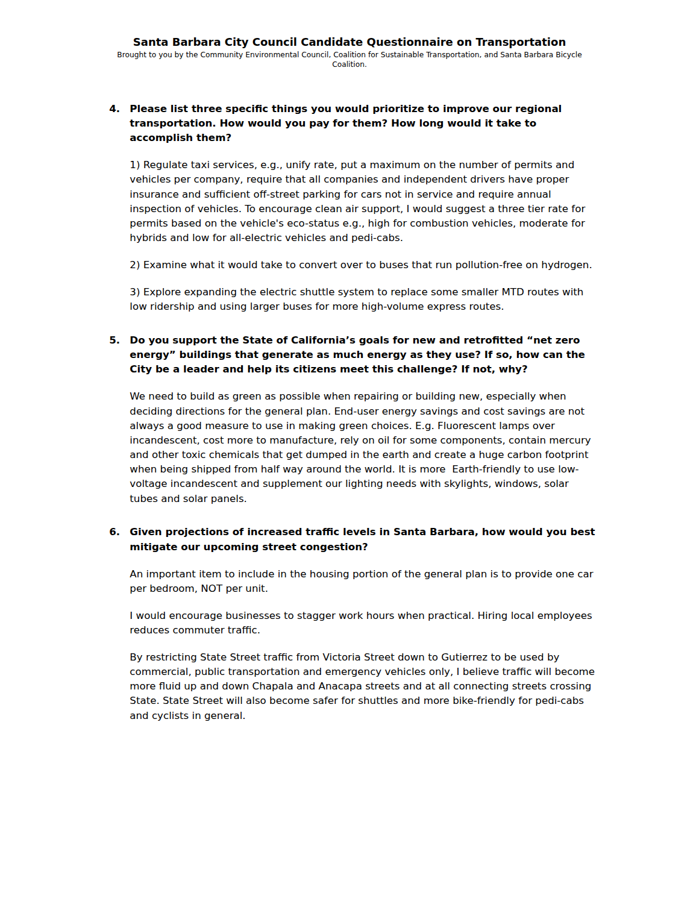Santa Barbara City Council Candidate Questionnaire on Transportation
Brought to you by the Community Environmental Council, Coalition for Sustainable Transportation, and Santa Barbara Bicycle Coalition.
Please list three specific things you would prioritize to improve our regional transportation. How would you pay for them? How long would it take to accomplish them?
1) Regulate taxi services, e.g., unify rate, put a maximum on the number of permits and vehicles per company, require that all companies and independent drivers have proper insurance and sufficient off-street parking for cars not in service and require annual inspection of vehicles. To encourage clean air support, I would suggest a three tier rate for permits based on the vehicle's eco-status e.g., high for combustion vehicles, moderate for hybrids and low for all-electric vehicles and pedi-cabs.
2) Examine what it would take to convert over to buses that run pollution-free on hydrogen.
3) Explore expanding the electric shuttle system to replace some smaller MTD routes with low ridership and using larger buses for more high-volume express routes.
Do you support the State of California’s goals for new and retrofitted “net zero energy” buildings that generate as much energy as they use? If so, how can the City be a leader and help its citizens meet this challenge? If not, why?
We need to build as green as possible when repairing or building new, especially when deciding directions for the general plan. End-user energy savings and cost savings are not always a good measure to use in making green choices. E.g. Fluorescent lamps over incandescent, cost more to manufacture, rely on oil for some components, contain mercury and other toxic chemicals that get dumped in the earth and create a huge carbon footprint when being shipped from half way around the world. It is more Earth-friendly to use low-voltage incandescent and supplement our lighting needs with skylights, windows, solar tubes and solar panels.
Given projections of increased traffic levels in Santa Barbara, how would you best mitigate our upcoming street congestion?
An important item to include in the housing portion of the general plan is to provide one car per bedroom, NOT per unit.
I would encourage businesses to stagger work hours when practical. Hiring local employees reduces commuter traffic.
By restricting State Street traffic from Victoria Street down to Gutierrez to be used by commercial, public transportation and emergency vehicles only, I believe traffic will become more fluid up and down Chapala and Anacapa streets and at all connecting streets crossing State. State Street will also become safer for shuttles and more bike-friendly for pedi-cabs and cyclists in general.